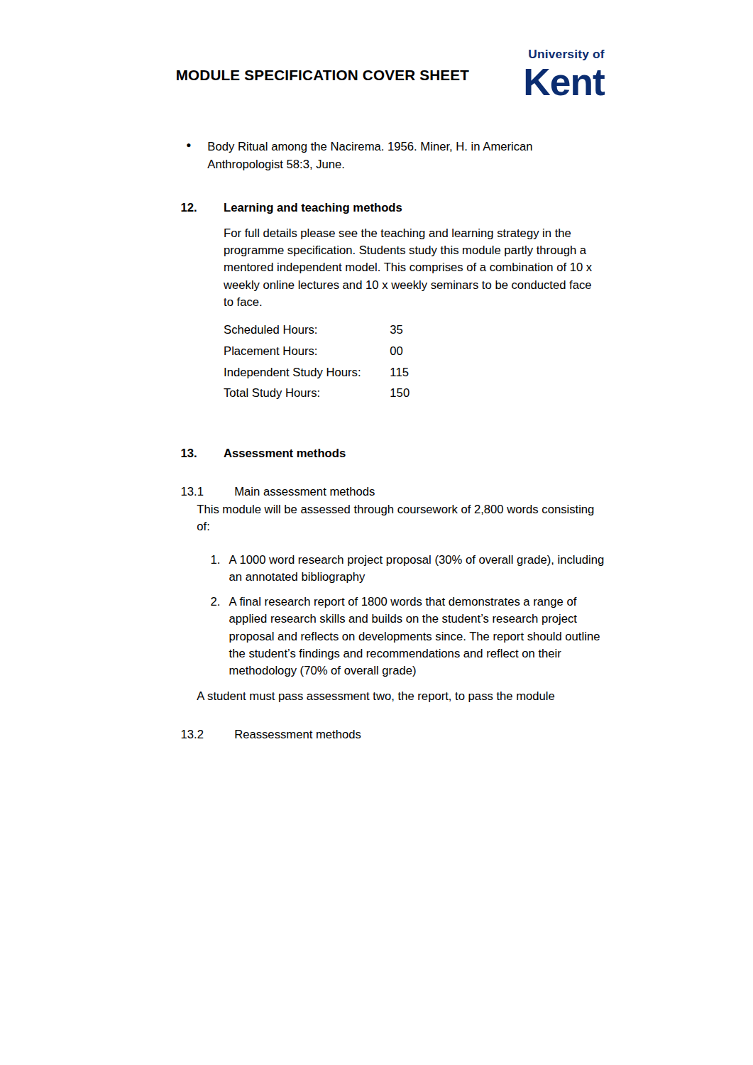MODULE SPECIFICATION COVER SHEET
University of Kent
Body Ritual among the Nacirema. 1956. Miner, H. in American Anthropologist 58:3, June.
12.
Learning and teaching methods
For full details please see the teaching and learning strategy in the programme specification. Students study this module partly through a mentored independent model. This comprises of a combination of 10 x weekly online lectures and 10 x weekly seminars to be conducted face to face.
Scheduled Hours:
35
Placement Hours:
00
Independent Study Hours:
115
Total Study Hours:
150
13.
Assessment methods
13.1
Main assessment methods
This module will be assessed through coursework of 2,800 words consisting of:
A 1000 word research project proposal (30% of overall grade), including an annotated bibliography
A final research report of 1800 words that demonstrates a range of applied research skills and builds on the student’s research project proposal and reflects on developments since. The report should outline the student’s findings and recommendations and reflect on their methodology (70% of overall grade)
A student must pass assessment two, the report, to pass the module
13.2
Reassessment methods